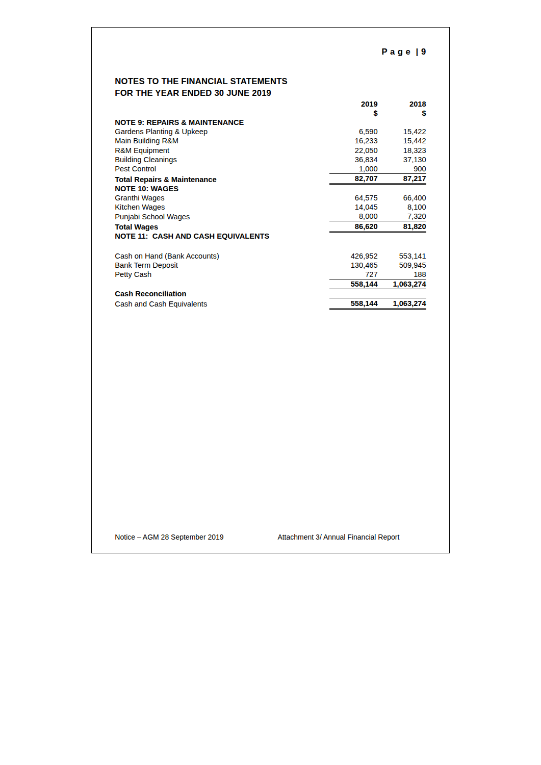P a g e | 9
NOTES TO THE FINANCIAL STATEMENTS
FOR THE YEAR ENDED 30 JUNE 2019
| | 2019 | 2018 |
| | $ | $ |
| NOTE 9: REPAIRS & MAINTENANCE | | |
| Gardens Planting & Upkeep | 6,590 | 15,422 |
| Main Building R&M | 16,233 | 15,442 |
| R&M Equipment | 22,050 | 18,323 |
| Building Cleanings | 36,834 | 37,130 |
| Pest Control | 1,000 | 900 |
| Total Repairs & Maintenance | 82,707 | 87,217 |
| NOTE 10: WAGES | | |
| Granthi Wages | 64,575 | 66,400 |
| Kitchen Wages | 14,045 | 8,100 |
| Punjabi School Wages | 8,000 | 7,320 |
| Total Wages | 86,620 | 81,820 |
| NOTE 11: CASH AND CASH EQUIVALENTS | | |
| Cash on Hand (Bank Accounts) | 426,952 | 553,141 |
| Bank Term Deposit | 130,465 | 509,945 |
| Petty Cash | 727 | 188 |
| | 558,144 | 1,063,274 |
| Cash Reconciliation | | |
| Cash and Cash Equivalents | 558,144 | 1,063,274 |
Notice – AGM 28 September 2019
Attachment 3/ Annual Financial Report